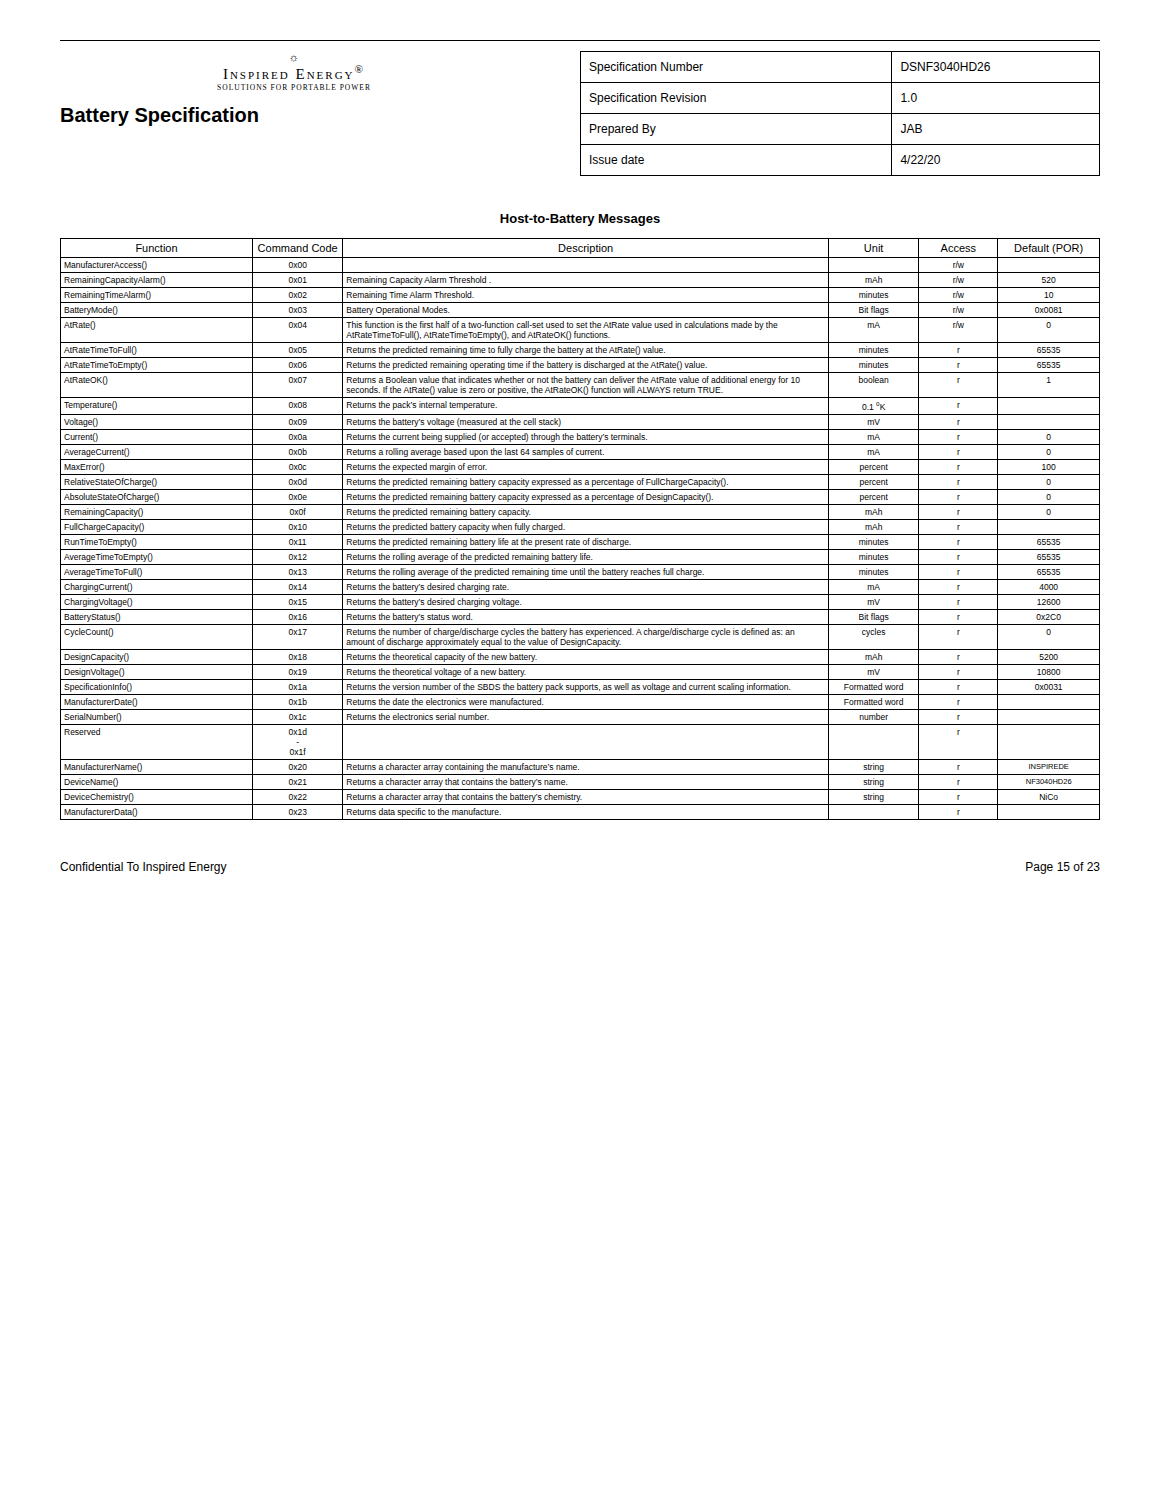☼
Inspired Energy®
SOLUTIONS FOR PORTABLE POWER
Battery Specification
| Specification Number | DSNF3040HD26 |
| Specification Revision | 1.0 |
| Prepared By | JAB |
| Issue date | 4/22/20 |
Host-to-Battery Messages
| Function | Command Code | Description | Unit | Access | Default (POR) |
| --- | --- | --- | --- | --- | --- |
| ManufacturerAccess() | 0x00 | | | r/w | |
| RemainingCapacityAlarm() | 0x01 | Remaining Capacity Alarm Threshold . | mAh | r/w | 520 |
| RemainingTimeAlarm() | 0x02 | Remaining Time Alarm Threshold. | minutes | r/w | 10 |
| BatteryMode() | 0x03 | Battery Operational Modes. | Bit flags | r/w | 0x0081 |
| AtRate() | 0x04 | This function is the first half of a two-function call-set used to set the AtRate value used in calculations made by the AtRateTimeToFull(), AtRateTimeToEmpty(), and AtRateOK() functions. | mA | r/w | 0 |
| AtRateTimeToFull() | 0x05 | Returns the predicted remaining time to fully charge the battery at the AtRate() value. | minutes | r | 65535 |
| AtRateTimeToEmpty() | 0x06 | Returns the predicted remaining operating time if the battery is discharged at the AtRate() value. | minutes | r | 65535 |
| AtRateOK() | 0x07 | Returns a Boolean value that indicates whether or not the battery can deliver the AtRate value of additional energy for 10 seconds. If the AtRate() value is zero or positive, the AtRateOK() function will ALWAYS return TRUE. | boolean | r | 1 |
| Temperature() | 0x08 | Returns the pack’s internal temperature. | 0.1 o K | r | |
| Voltage() | 0x09 | Returns the battery’s voltage (measured at the cell stack) | mV | r | |
| Current() | 0x0a | Returns the current being supplied (or accepted) through the battery’s terminals. | mA | r | 0 |
| AverageCurrent() | 0x0b | Returns a rolling average based upon the last 64 samples of current. | mA | r | 0 |
| MaxError() | 0x0c | Returns the expected margin of error. | percent | r | 100 |
| RelativeStateOfCharge() | 0x0d | Returns the predicted remaining battery capacity expressed as a percentage of FullChargeCapacity(). | percent | r | 0 |
| AbsoluteStateOfCharge() | 0x0e | Returns the predicted remaining battery capacity expressed as a percentage of DesignCapacity(). | percent | r | 0 |
| RemainingCapacity() | 0x0f | Returns the predicted remaining battery capacity. | mAh | r | 0 |
| FullChargeCapacity() | 0x10 | Returns the predicted battery capacity when fully charged. | mAh | r | |
| RunTimeToEmpty() | 0x11 | Returns the predicted remaining battery life at the present rate of discharge. | minutes | r | 65535 |
| AverageTimeToEmpty() | 0x12 | Returns the rolling average of the predicted remaining battery life. | minutes | r | 65535 |
| AverageTimeToFull() | 0x13 | Returns the rolling average of the predicted remaining time until the battery reaches full charge. | minutes | r | 65535 |
| ChargingCurrent() | 0x14 | Returns the battery’s desired charging rate. | mA | r | 4000 |
| ChargingVoltage() | 0x15 | Returns the battery’s desired charging voltage. | mV | r | 12600 |
| BatteryStatus() | 0x16 | Returns the battery’s status word. | Bit flags | r | 0x2C0 |
| CycleCount() | 0x17 | Returns the number of charge/discharge cycles the battery has experienced. A charge/discharge cycle is defined as: an amount of discharge approximately equal to the value of DesignCapacity. | cycles | r | 0 |
| DesignCapacity() | 0x18 | Returns the theoretical capacity of the new battery. | mAh | r | 5200 |
| DesignVoltage() | 0x19 | Returns the theoretical voltage of a new battery. | mV | r | 10800 |
| SpecificationInfo() | 0x1a | Returns the version number of the SBDS the battery pack supports, as well as voltage and current scaling information. | Formatted word | r | 0x0031 |
| ManufacturerDate() | 0x1b | Returns the date the electronics were manufactured. | Formatted word | r | |
| SerialNumber() | 0x1c | Returns the electronics serial number. | number | r | |
| Reserved | 0x1d - 0x1f | | | r | |
| ManufacturerName() | 0x20 | Returns a character array containing the manufacture’s name. | string | r | INSPIREDE |
| DeviceName() | 0x21 | Returns a character array that contains the battery’s name. | string | r | NF3040HD26 |
| DeviceChemistry() | 0x22 | Returns a character array that contains the battery’s chemistry. | string | r | NiCo |
| ManufacturerData() | 0x23 | Returns data specific to the manufacture. | | r | |
Confidential To Inspired Energy
Page 15 of 23